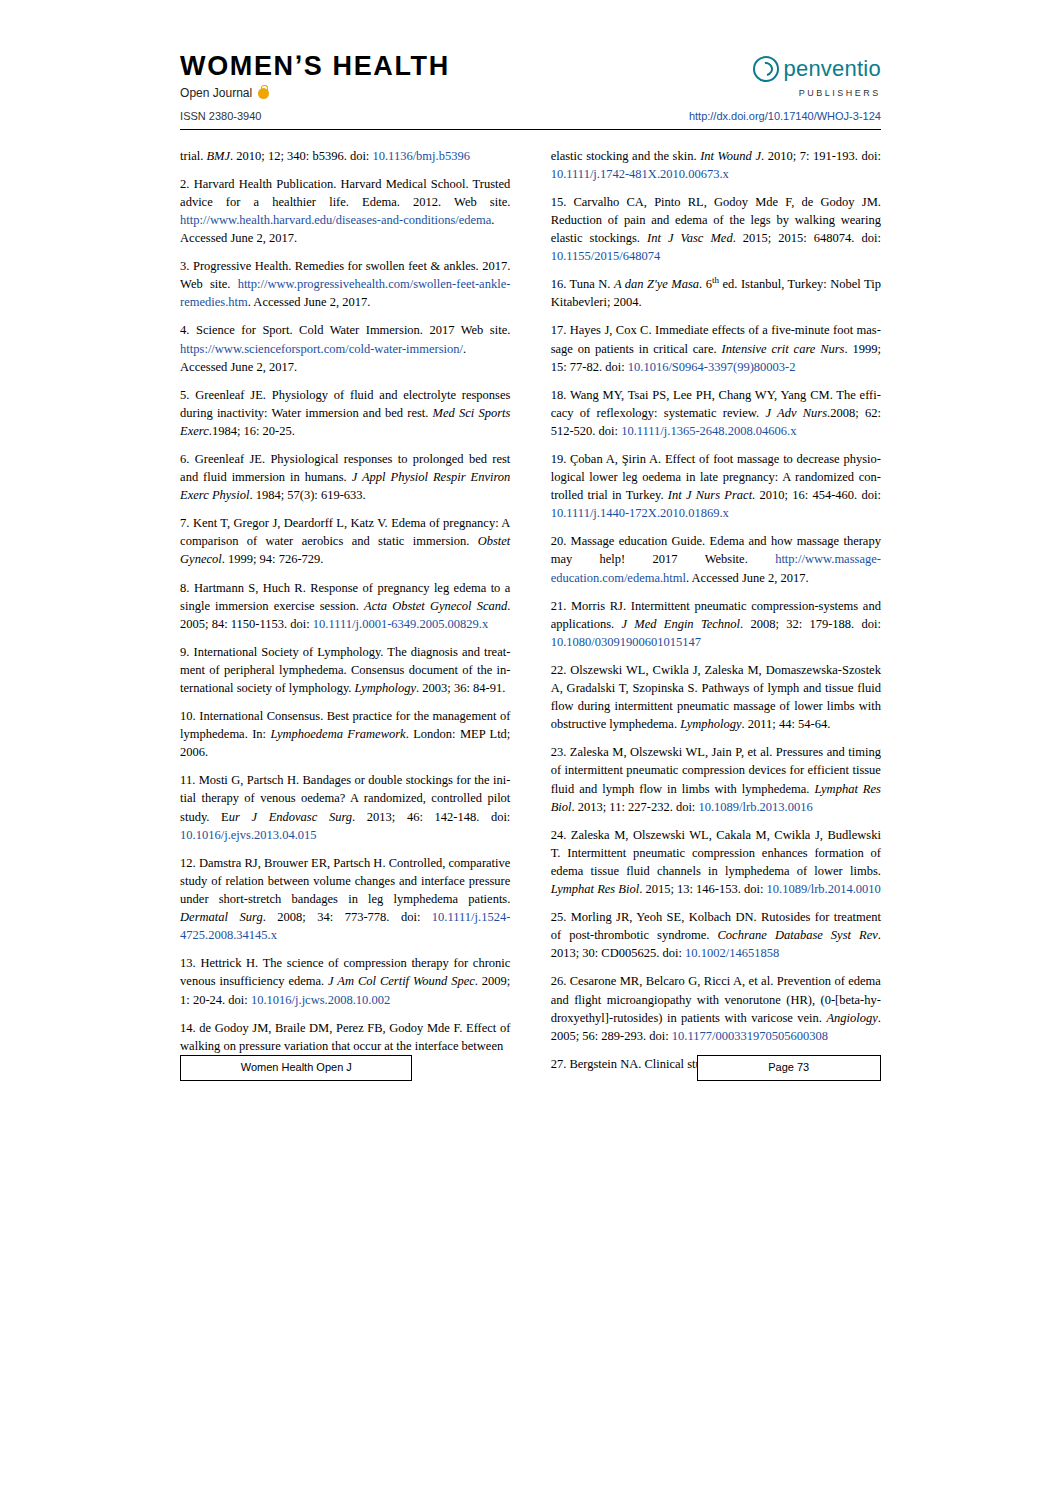Womenʼs Health
Open Journal
penventio
Publishers
ISSN 2380-3940
http://dx.doi.org/10.17140/WHOJ-3-124
trial. BMJ. 2010; 12; 340: b5396. doi: 10.1136/bmj.b5396
2. Harvard Health Publication. Harvard Medical School. Trusted advice for a healthier life. Edema. 2012. Web site. http://www.health.harvard.edu/diseases-and-conditions/edema. Accessed June 2, 2017.
3. Progressive Health. Remedies for swollen feet & ankles. 2017. Web site. http://www.progressivehealth.com/swollen-feet-ankle-remedies.htm. Accessed June 2, 2017.
4. Science for Sport. Cold Water Immersion. 2017 Web site. https://www.scienceforsport.com/cold-water-immersion/. Accessed June 2, 2017.
5. Greenleaf JE. Physiology of fluid and electrolyte responses during inactivity: Water immersion and bed rest. Med Sci Sports Exerc.1984; 16: 20-25.
6. Greenleaf JE. Physiological responses to prolonged bed rest and fluid immersion in humans. J Appl Physiol Respir Environ Exerc Physiol. 1984; 57(3): 619-633.
7. Kent T, Gregor J, Deardorff L, Katz V. Edema of pregnancy: A comparison of water aerobics and static immersion. Obstet Gynecol. 1999; 94: 726-729.
8. Hartmann S, Huch R. Response of pregnancy leg edema to a single immersion exercise session. Acta Obstet Gynecol Scand. 2005; 84: 1150-1153. doi: 10.1111/j.0001-6349.2005.00829.x
9. International Society of Lymphology. The diagnosis and treatment of peripheral lymphedema. Consensus document of the international society of lymphology. Lymphology. 2003; 36: 84-91.
10. International Consensus. Best practice for the management of lymphedema. In: Lymphoedema Framework. London: MEP Ltd; 2006.
11. Mosti G, Partsch H. Bandages or double stockings for the initial therapy of venous oedema? A randomized, controlled pilot study. Eur J Endovasc Surg. 2013; 46: 142-148. doi: 10.1016/j.ejvs.2013.04.015
12. Damstra RJ, Brouwer ER, Partsch H. Controlled, comparative study of relation between volume changes and interface pressure under short-stretch bandages in leg lymphedema patients. Dermatal Surg. 2008; 34: 773-778. doi: 10.1111/j.1524-4725.2008.34145.x
13. Hettrick H. The science of compression therapy for chronic venous insufficiency edema. J Am Col Certif Wound Spec. 2009; 1: 20-24. doi: 10.1016/j.jcws.2008.10.002
14. de Godoy JM, Braile DM, Perez FB, Godoy Mde F. Effect of walking on pressure variation that occur at the interface between
elastic stocking and the skin. Int Wound J. 2010; 7: 191-193. doi: 10.1111/j.1742-481X.2010.00673.x
15. Carvalho CA, Pinto RL, Godoy Mde F, de Godoy JM. Reduction of pain and edema of the legs by walking wearing elastic stockings. Int J Vasc Med. 2015; 2015: 648074. doi: 10.1155/2015/648074
16. Tuna N. A dan Z'ye Masa. 6th ed. Istanbul, Turkey: Nobel Tip Kitabevleri; 2004.
17. Hayes J, Cox C. Immediate effects of a five-minute foot massage on patients in critical care. Intensive crit care Nurs. 1999; 15: 77-82. doi: 10.1016/S0964-3397(99)80003-2
18. Wang MY, Tsai PS, Lee PH, Chang WY, Yang CM. The efficacy of reflexology: systematic review. J Adv Nurs.2008; 62: 512-520. doi: 10.1111/j.1365-2648.2008.04606.x
19. Çoban A, Şirin A. Effect of foot massage to decrease physiological lower leg oedema in late pregnancy: A randomized controlled trial in Turkey. Int J Nurs Pract. 2010; 16: 454-460. doi: 10.1111/j.1440-172X.2010.01869.x
20. Massage education Guide. Edema and how massage therapy may help! 2017 Website. http://www.massage-education.com/edema.html. Accessed June 2, 2017.
21. Morris RJ. Intermittent pneumatic compression-systems and applications. J Med Engin Technol. 2008; 32: 179-188. doi: 10.1080/03091900601015147
22. Olszewski WL, Cwikla J, Zaleska M, Domaszewska-Szostek A, Gradalski T, Szopinska S. Pathways of lymph and tissue fluid flow during intermittent pneumatic massage of lower limbs with obstructive lymphedema. Lymphology. 2011; 44: 54-64.
23. Zaleska M, Olszewski WL, Jain P, et al. Pressures and timing of intermittent pneumatic compression devices for efficient tissue fluid and lymph flow in limbs with lymphedema. Lymphat Res Biol. 2013; 11: 227-232. doi: 10.1089/lrb.2013.0016
24. Zaleska M, Olszewski WL, Cakala M, Cwikla J, Budlewski T. Intermittent pneumatic compression enhances formation of edema tissue fluid channels in lymphedema of lower limbs. Lymphat Res Biol. 2015; 13: 146-153. doi: 10.1089/lrb.2014.0010
25. Morling JR, Yeoh SE, Kolbach DN. Rutosides for treatment of post-thrombotic syndrome. Cochrane Database Syst Rev. 2013; 30: CD005625. doi: 10.1002/14651858
26. Cesarone MR, Belcaro G, Ricci A, et al. Prevention of edema and flight microangiopathy with venorutone (HR), (0-[beta-hydroxyethyl]-rutosides) in patients with varicose vein. Angiology. 2005; 56: 289-293. doi: 10.1177/000331970505600308
27. Bergstein NA. Clinical study on the efficacy of o-(beta-hy-
Women Health Open J
Page 73